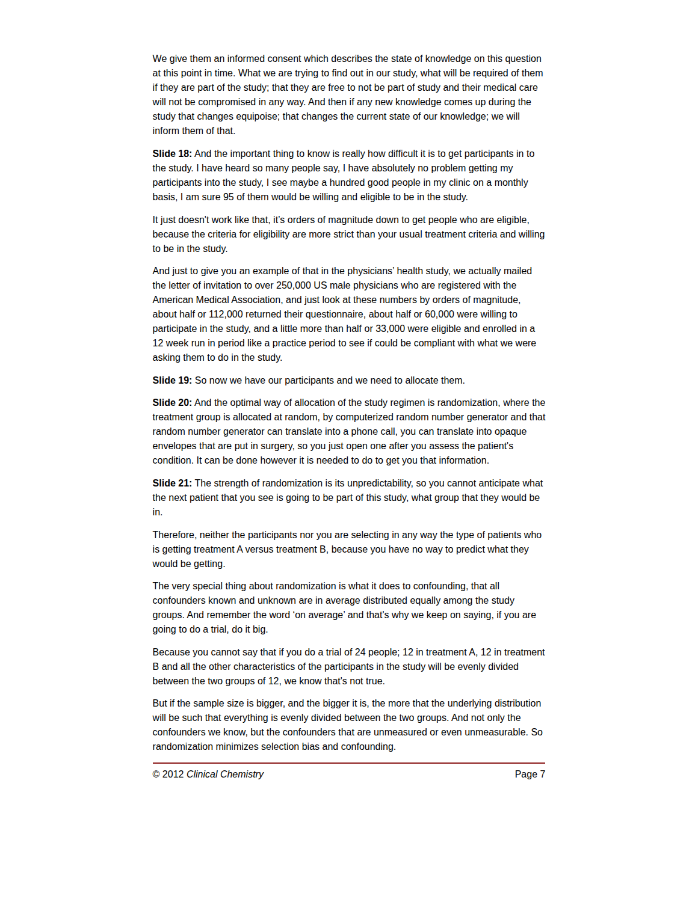We give them an informed consent which describes the state of knowledge on this question at this point in time. What we are trying to find out in our study, what will be required of them if they are part of the study; that they are free to not be part of study and their medical care will not be compromised in any way. And then if any new knowledge comes up during the study that changes equipoise; that changes the current state of our knowledge; we will inform them of that.
Slide 18: And the important thing to know is really how difficult it is to get participants in to the study. I have heard so many people say, I have absolutely no problem getting my participants into the study, I see maybe a hundred good people in my clinic on a monthly basis, I am sure 95 of them would be willing and eligible to be in the study.
It just doesn't work like that, it’s orders of magnitude down to get people who are eligible, because the criteria for eligibility are more strict than your usual treatment criteria and willing to be in the study.
And just to give you an example of that in the physicians’ health study, we actually mailed the letter of invitation to over 250,000 US male physicians who are registered with the American Medical Association, and just look at these numbers by orders of magnitude, about half or 112,000 returned their questionnaire, about half or 60,000 were willing to participate in the study, and a little more than half or 33,000 were eligible and enrolled in a 12 week run in period like a practice period to see if could be compliant with what we were asking them to do in the study.
Slide 19: So now we have our participants and we need to allocate them.
Slide 20: And the optimal way of allocation of the study regimen is randomization, where the treatment group is allocated at random, by computerized random number generator and that random number generator can translate into a phone call, you can translate into opaque envelopes that are put in surgery, so you just open one after you assess the patient's condition. It can be done however it is needed to do to get you that information.
Slide 21: The strength of randomization is its unpredictability, so you cannot anticipate what the next patient that you see is going to be part of this study, what group that they would be in.
Therefore, neither the participants nor you are selecting in any way the type of patients who is getting treatment A versus treatment B, because you have no way to predict what they would be getting.
The very special thing about randomization is what it does to confounding, that all confounders known and unknown are in average distributed equally among the study groups. And remember the word ‘on average’ and that's why we keep on saying, if you are going to do a trial, do it big.
Because you cannot say that if you do a trial of 24 people; 12 in treatment A, 12 in treatment B and all the other characteristics of the participants in the study will be evenly divided between the two groups of 12, we know that's not true.
But if the sample size is bigger, and the bigger it is, the more that the underlying distribution will be such that everything is evenly divided between the two groups. And not only the confounders we know, but the confounders that are unmeasured or even unmeasurable. So randomization minimizes selection bias and confounding.
© 2012 Clinical Chemistry
Page 7